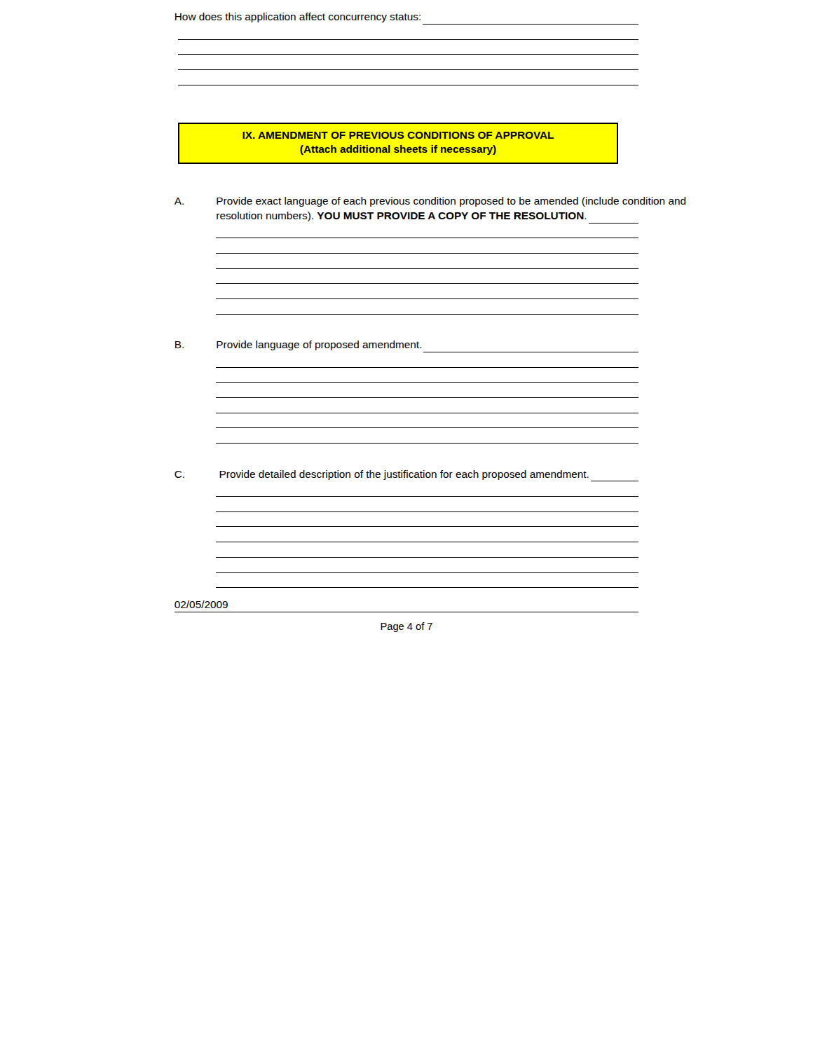How does this application affect concurrency status:
IX. AMENDMENT OF PREVIOUS CONDITIONS OF APPROVAL
(Attach additional sheets if necessary)
A. Provide exact language of each previous condition proposed to be amended (include condition and
resolution numbers). YOU MUST PROVIDE A COPY OF THE RESOLUTION.
B. Provide language of proposed amendment.
C. Provide detailed description of the justification for each proposed amendment.
02/05/2009
Page 4 of 7